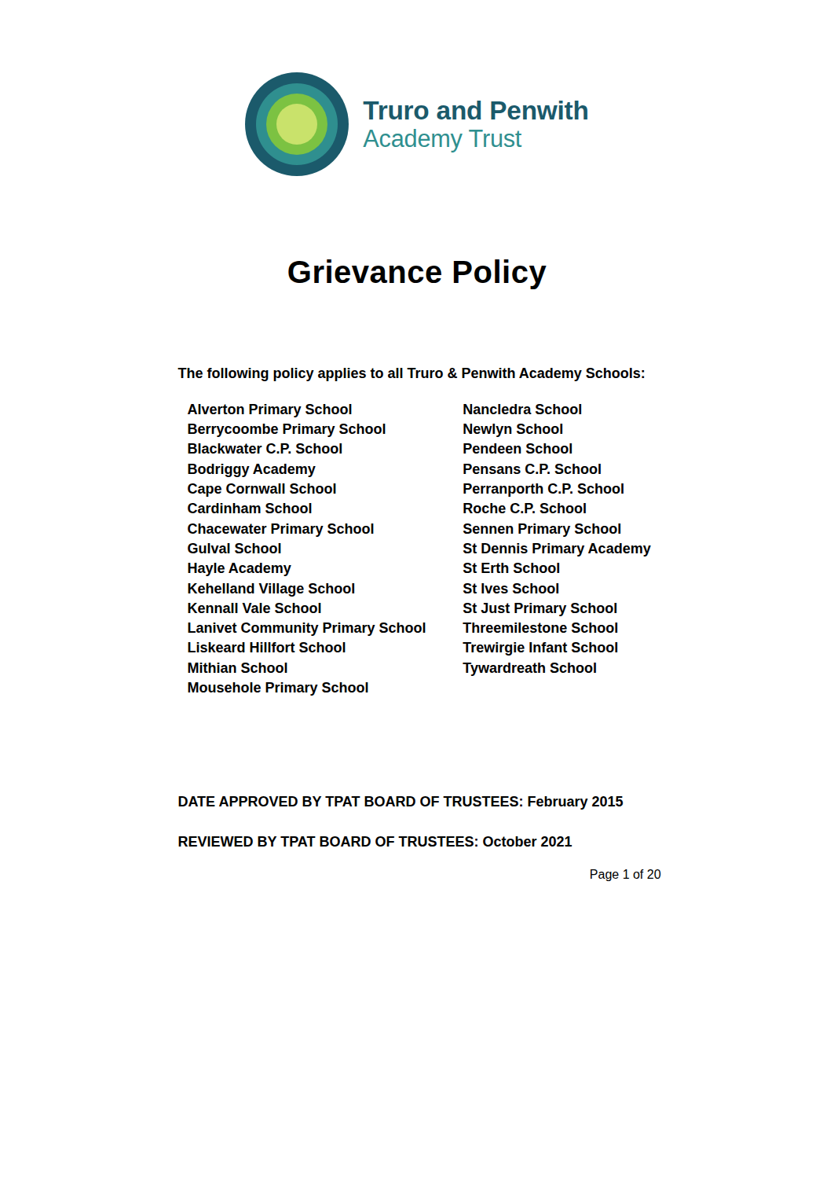Truro and Penwith
Academy Trust
Grievance Policy
The following policy applies to all Truro & Penwith Academy Schools:
| Alverton Primary School | Nancledra School |
| Berrycoombe Primary School | Newlyn School |
| Blackwater C.P. School | Pendeen School |
| Bodriggy Academy | Pensans C.P. School |
| Cape Cornwall School | Perranporth C.P. School |
| Cardinham School | Roche C.P. School |
| Chacewater Primary School | Sennen Primary School |
| Gulval School | St Dennis Primary Academy |
| Hayle Academy | St Erth School |
| Kehelland Village School | St Ives School |
| Kennall Vale School | St Just Primary School |
| Lanivet Community Primary School | Threemilestone School |
| Liskeard Hillfort School | Trewirgie Infant School |
| Mithian School | Tywardreath School |
| Mousehole Primary School | |
DATE APPROVED BY TPAT BOARD OF TRUSTEES: February 2015
REVIEWED BY TPAT BOARD OF TRUSTEES: October 2021
Page 1 of 20